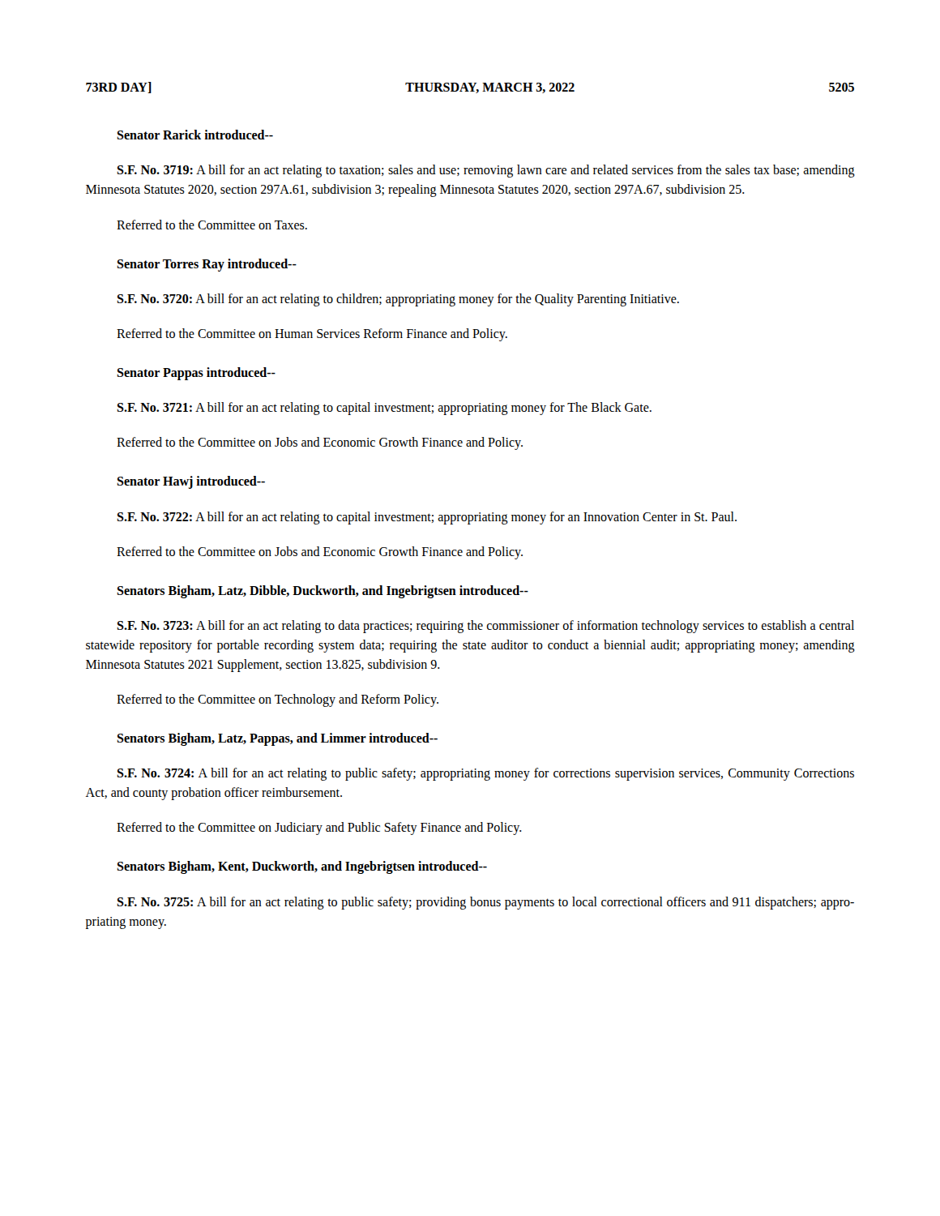73RD DAY] THURSDAY, MARCH 3, 2022 5205
Senator Rarick introduced--
S.F. No. 3719: A bill for an act relating to taxation; sales and use; removing lawn care and related services from the sales tax base; amending Minnesota Statutes 2020, section 297A.61, subdivision 3; repealing Minnesota Statutes 2020, section 297A.67, subdivision 25.
Referred to the Committee on Taxes.
Senator Torres Ray introduced--
S.F. No. 3720: A bill for an act relating to children; appropriating money for the Quality Parenting Initiative.
Referred to the Committee on Human Services Reform Finance and Policy.
Senator Pappas introduced--
S.F. No. 3721: A bill for an act relating to capital investment; appropriating money for The Black Gate.
Referred to the Committee on Jobs and Economic Growth Finance and Policy.
Senator Hawj introduced--
S.F. No. 3722: A bill for an act relating to capital investment; appropriating money for an Innovation Center in St. Paul.
Referred to the Committee on Jobs and Economic Growth Finance and Policy.
Senators Bigham, Latz, Dibble, Duckworth, and Ingebrigtsen introduced--
S.F. No. 3723: A bill for an act relating to data practices; requiring the commissioner of information technology services to establish a central statewide repository for portable recording system data; requiring the state auditor to conduct a biennial audit; appropriating money; amending Minnesota Statutes 2021 Supplement, section 13.825, subdivision 9.
Referred to the Committee on Technology and Reform Policy.
Senators Bigham, Latz, Pappas, and Limmer introduced--
S.F. No. 3724: A bill for an act relating to public safety; appropriating money for corrections supervision services, Community Corrections Act, and county probation officer reimbursement.
Referred to the Committee on Judiciary and Public Safety Finance and Policy.
Senators Bigham, Kent, Duckworth, and Ingebrigtsen introduced--
S.F. No. 3725: A bill for an act relating to public safety; providing bonus payments to local correctional officers and 911 dispatchers; appropriating money.